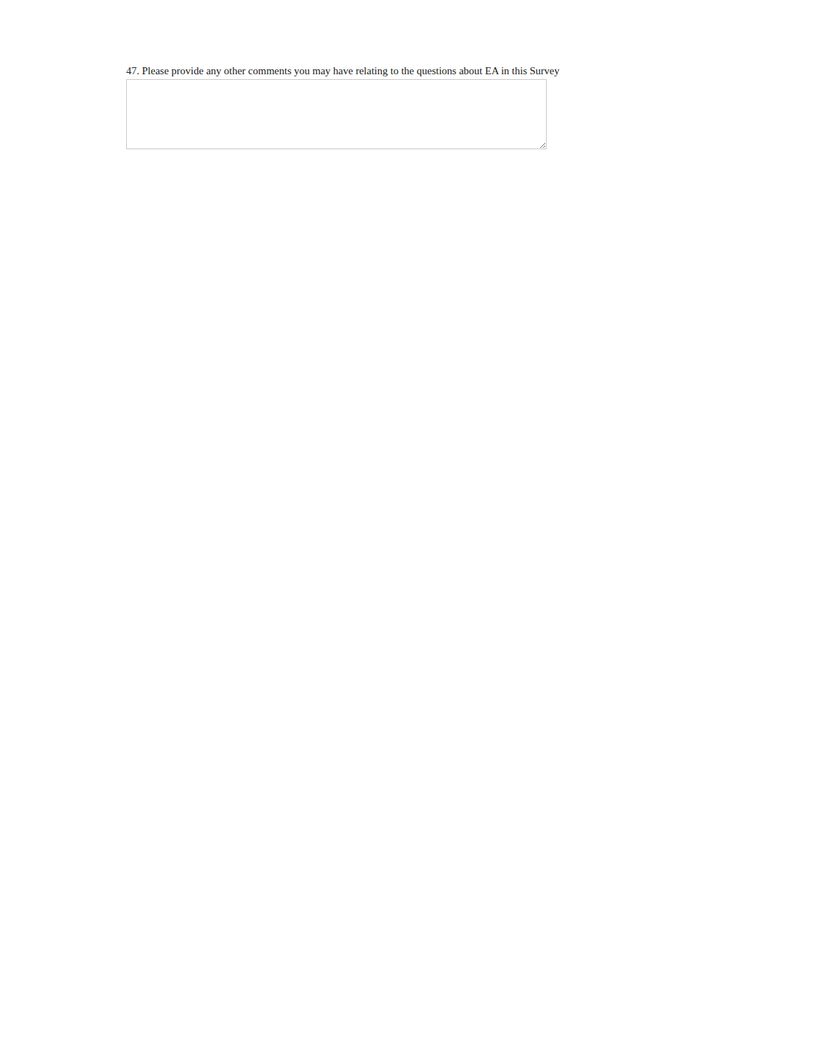47. Please provide any other comments you may have relating to the questions about EA in this Survey